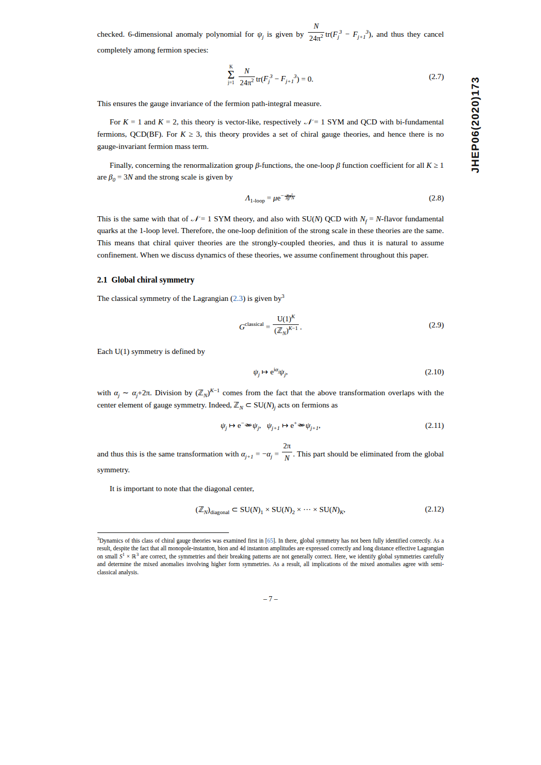JHEP06(2020)173
checked. 6-dimensional anomaly polynomial for ψj is given by N 24π2 tr(Fj3 − Fj+13), and thus they cancel completely among fermion species:
KΣj=1 N 24π2 tr(Fj3 − Fj+13) = 0. (2.7)
This ensures the gauge invariance of the fermion path-integral measure.
For K = 1 and K = 2, this theory is vector-like, respectively 𝒩 = 1 SYM and QCD with bi-fundamental fermions, QCD(BF). For K ≥ 3, this theory provides a set of chiral gauge theories, and hence there is no gauge-invariant fermion mass term.
Finally, concerning the renormalization group β-functions, the one-loop β function coefficient for all K ≥ 1 are β0 = 3N and the strong scale is given by
Λ1-loop = μe−8π23g2N (2.8)
This is the same with that of 𝒩 = 1 SYM theory, and also with SU(N) QCD with Nf = N-flavor fundamental quarks at the 1-loop level. Therefore, the one-loop definition of the strong scale in these theories are the same. This means that chiral quiver theories are the strongly-coupled theories, and thus it is natural to assume confinement. When we discuss dynamics of these theories, we assume confinement throughout this paper.
2.1 Global chiral symmetry
The classical symmetry of the Lagrangian (2.3) is given by3
Gclassical = U(1)K(ℤN)K−1. (2.9)
Each U(1) symmetry is defined by
ψj ↦ eiαjψj, (2.10)
with αj ∼ αj+2π. Division by (ℤN)K−1 comes from the fact that the above transformation overlaps with the center element of gauge symmetry. Indeed, ℤN ⊂ SU(N)j acts on fermions as
ψj ↦ e−2πi Nψj, ψj+1 ↦ e+2πi Nψj+1, (2.11)
and thus this is the same transformation with αj+1 = −αj = 2π N. This part should be eliminated from the global symmetry.
It is important to note that the diagonal center,
(ℤN)diagonal ⊂ SU(N)1 × SU(N)2 × ··· × SU(N)K, (2.12)
3Dynamics of this class of chiral gauge theories was examined first in [65]. In there, global symmetry has not been fully identified correctly. As a result, despite the fact that all monopole-instanton, bion and 4d instanton amplitudes are expressed correctly and long distance effective Lagrangian on small S1 × ℝ3 are correct, the symmetries and their breaking patterns are not generally correct. Here, we identify global symmetries carefully and determine the mixed anomalies involving higher form symmetries. As a result, all implications of the mixed anomalies agree with semi-classical analysis.
– 7 –